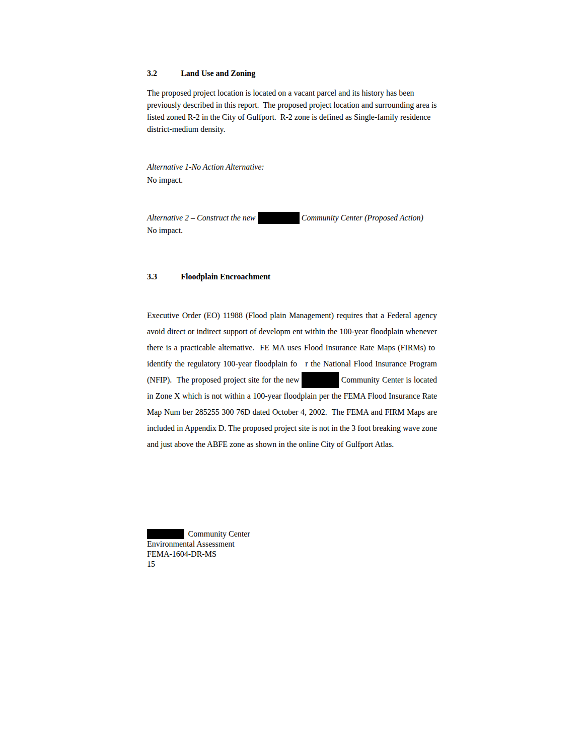3.2 Land Use and Zoning
The proposed project location is located on a vacant parcel and its history has been previously described in this report. The proposed project location and surrounding area is listed zoned R-2 in the City of Gulfport. R-2 zone is defined as Single-family residence district-medium density.
Alternative 1-No Action Alternative:
No impact.
Alternative 2 – Construct the new Community Center (Proposed Action)
No impact.
3.3 Floodplain Encroachment
Executive Order (EO) 11988 (Flood plain Management) requires that a Federal agency avoid direct or indirect support of developm ent within the 100-year floodplain whenever there is a practicable alternative. FE MA uses Flood Insurance Rate Maps (FIRMs) to identify the regulatory 100-year floodplain fo r the National Flood Insurance Program (NFIP). The proposed project site for the new Community Center is located in Zone X which is not within a 100-year floodplain per the FEMA Flood Insurance Rate Map Num ber 285255 300 76D dated October 4, 2002. The FEMA and FIRM Maps are included in Appendix D. The proposed project site is not in the 3 foot breaking wave zone and just above the ABFE zone as shown in the online City of Gulfport Atlas.
Community Center
Environmental Assessment
FEMA-1604-DR-MS
15